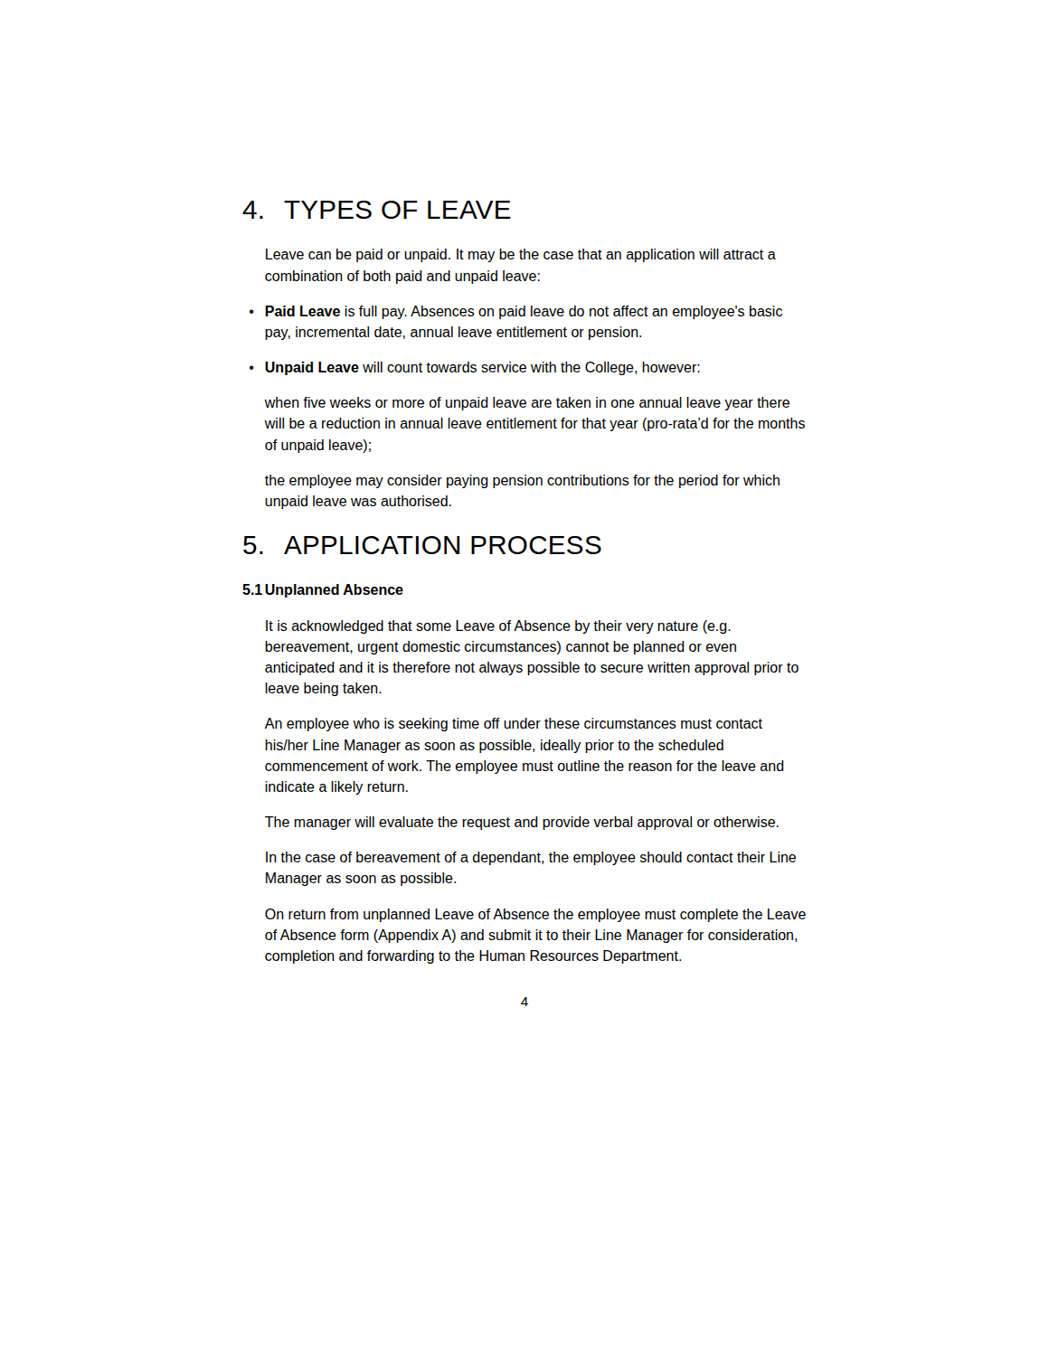4. TYPES OF LEAVE
Leave can be paid or unpaid. It may be the case that an application will attract a combination of both paid and unpaid leave:
Paid Leave is full pay. Absences on paid leave do not affect an employee's basic pay, incremental date, annual leave entitlement or pension.
Unpaid Leave will count towards service with the College, however:
when five weeks or more of unpaid leave are taken in one annual leave year there will be a reduction in annual leave entitlement for that year (pro-rata’d for the months of unpaid leave);
the employee may consider paying pension contributions for the period for which unpaid leave was authorised.
5. APPLICATION PROCESS
5.1 Unplanned Absence
It is acknowledged that some Leave of Absence by their very nature (e.g. bereavement, urgent domestic circumstances) cannot be planned or even anticipated and it is therefore not always possible to secure written approval prior to leave being taken.
An employee who is seeking time off under these circumstances must contact his/her Line Manager as soon as possible, ideally prior to the scheduled commencement of work. The employee must outline the reason for the leave and indicate a likely return.
The manager will evaluate the request and provide verbal approval or otherwise.
In the case of bereavement of a dependant, the employee should contact their Line Manager as soon as possible.
On return from unplanned Leave of Absence the employee must complete the Leave of Absence form (Appendix A) and submit it to their Line Manager for consideration, completion and forwarding to the Human Resources Department.
4